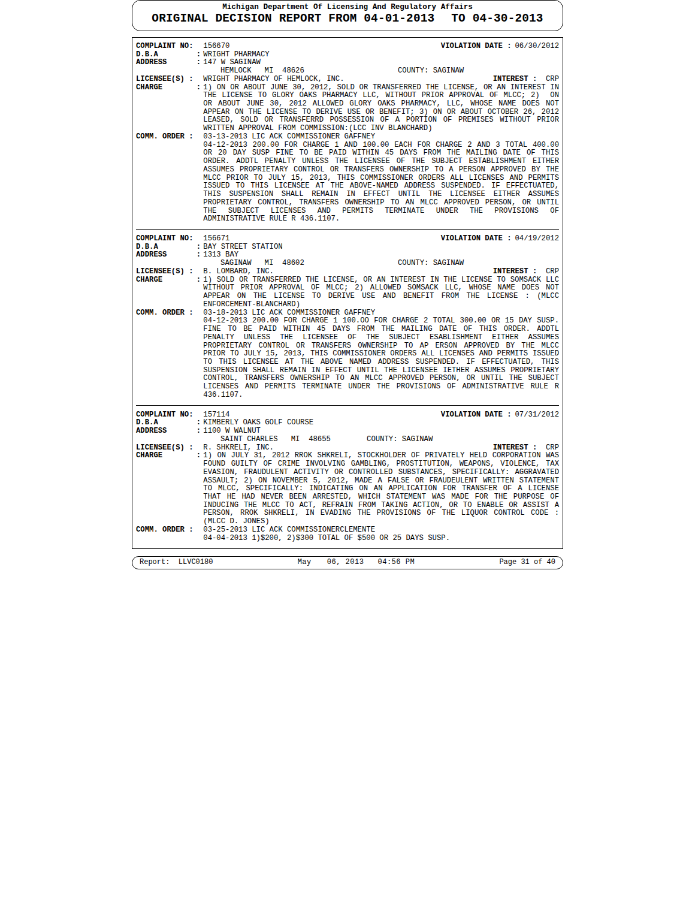Michigan Department Of Licensing And Regulatory Affairs
ORIGINAL DECISION REPORT FROM 04-01-2013TO 04-30-2013
| COMPLAINT NO: | | 156670 | VIOLATION DATE : 06/30/2012 |
| D.B.A | : | WRIGHT PHARMACY |
| ADDRESS | : | 147 W SAGINAW |
| | | HEMLOCK MI 48626 COUNTY: SAGINAW |
| LICENSEE(S) : | | WRIGHT PHARMACY OF HEMLOCK, INC. | INTEREST : CRP |
| CHARGE | : | 1) ON OR ABOUT JUNE 30, 2012, SOLD OR TRANSFERRED THE LICENSE, OR AN INTEREST IN THE LICENSE TO GLORY OAKS PHARMACY LLC, WITHOUT PRIOR APPROVAL OF MLCC; 2) ON OR ABOUT JUNE 30, 2012 ALLOWED GLORY OAKS PHARMACY, LLC, WHOSE NAME DOES NOT APPEAR ON THE LICENSE TO DERIVE USE OR BENEFIT; 3) ON OR ABOUT OCTOBER 26, 2012 LEASED, SOLD OR TRANSFERRD POSSESSION OF A PORTION OF PREMISES WITHOUT PRIOR WRITTEN APPROVAL FROM COMMISSION:(LCC INV BLANCHARD) |
| COMM. ORDER : | | 03-13-2013 LIC ACK COMMISSIONER GAFFNEY |
| | | 04-12-2013 200.00 FOR CHARGE 1 AND 100.00 EACH FOR CHARGE 2 AND 3 TOTAL 400.00 OR 20 DAY SUSP FINE TO BE PAID WITHIN 45 DAYS FROM THE MAILING DATE OF THIS ORDER. ADDTL PENALTY UNLESS THE LICENSEE OF THE SUBJECT ESTABLISHMENT EITHER ASSUMES PROPRIETARY CONTROL OR TRANSFERS OWNERSHIP TO A PERSON APPROVED BY THE MLCC PRIOR TO JULY 15, 2013, THIS COMMISSIONER ORDERS ALL LICENSES AND PERMITS ISSUED TO THIS LICENSEE AT THE ABOVE-NAMED ADDRESS SUSPENDED. IF EFFECTUATED, THIS SUSPENSION SHALL REMAIN IN EFFECT UNTIL THE LICENSEE EITHER ASSUMES PROPRIETARY CONTROL, TRANSFERS OWNERSHIP TO AN MLCC APPROVED PERSON, OR UNTIL THE SUBJECT LICENSES AND PERMITS TERMINATE UNDER THE PROVISIONS OF ADMINISTRATIVE RULE R 436.1107. |
| COMPLAINT NO: | | 156671 | VIOLATION DATE : 04/19/2012 |
| D.B.A | : | BAY STREET STATION |
| ADDRESS | : | 1313 BAY |
| | | SAGINAW MI 48602 COUNTY: SAGINAW |
| LICENSEE(S) : | | B. LOMBARD, INC. | INTEREST : CRP |
| CHARGE | : | 1) SOLD OR TRANSFERRED THE LICENSE, OR AN INTEREST IN THE LICENSE TO SOMSACK LLC WITHOUT PRIOR APPROVAL OF MLCC; 2) ALLOWED SOMSACK LLC, WHOSE NAME DOES NOT APPEAR ON THE LICENSE TO DERIVE USE AND BENEFIT FROM THE LICENSE : (MLCC ENFORCEMENT-BLANCHARD) |
| COMM. ORDER : | | 03-18-2013 LIC ACK COMMISSIONER GAFFNEY |
| | | 04-12-2013 200.00 FOR CHARGE 1 100.OO FOR CHARGE 2 TOTAL 300.00 OR 15 DAY SUSP. FINE TO BE PAID WITHIN 45 DAYS FROM THE MAILING DATE OF THIS ORDER. ADDTL PENALTY UNLESS THE LICENSEE OF THE SUBJECT ESABLISHMENT EITHER ASSUMES PROPRIETARY CONTROL OR TRANSFERS OWNERSHIP TO AP ERSON APPROVED BY THE MLCC PRIOR TO JULY 15, 2013, THIS COMMISSIONER ORDERS ALL LICENSES AND PERMITS ISSUED TO THIS LICENSEE AT THE ABOVE NAMED ADDRESS SUSPENDED. IF EFFECTUATED, THIS SUSPENSION SHALL REMAIN IN EFFECT UNTIL THE LICENSEE IETHER ASSUMES PROPRIETARY CONTROL, TRANSFERS OWNERSHIP TO AN MLCC APPROVED PERSON, OR UNTIL THE SUBJECT LICENSES AND PERMITS TERMINATE UNDER THE PROVISIONS OF ADMINISTRATIVE RULE R 436.1107. |
| COMPLAINT NO: | | 157114 | VIOLATION DATE : 07/31/2012 |
| D.B.A | : | KIMBERLY OAKS GOLF COURSE |
| ADDRESS | : | 1100 W WALNUT |
| | | SAINT CHARLES MI 48655 COUNTY: SAGINAW |
| LICENSEE(S) : | | R. SHKRELI, INC. | INTEREST : CRP |
| CHARGE | : | 1) ON JULY 31, 2012 RROK SHKRELI, STOCKHOLDER OF PRIVATELY HELD CORPORATION WAS FOUND GUILTY OF CRIME INVOLVING GAMBLING, PROSTITUTION, WEAPONS, VIOLENCE, TAX EVASION, FRAUDULENT ACTIVITY OR CONTROLLED SUBSTANCES, SPECIFICALLY: AGGRAVATED ASSAULT; 2) ON NOVEMBER 5, 2012, MADE A FALSE OR FRAUDEULENT WRITTEN STATEMENT TO MLCC, SPECIFICALLY: INDICATING ON AN APPLICATION FOR TRANSFER OF A LICENSE THAT HE HAD NEVER BEEN ARRESTED, WHICH STATEMENT WAS MADE FOR THE PURPOSE OF INDUCING THE MLCC TO ACT, REFRAIN FROM TAKING ACTION, OR TO ENABLE OR ASSIST A PERSON, RROK SHKRELI, IN EVADING THE PROVISIONS OF THE LIQUOR CONTROL CODE : (MLCC D. JONES) |
| COMM. ORDER : | | 03-25-2013 LIC ACK COMMISSIONERCLEMENTE |
| | | 04-04-2013 1)$200, 2)$300 TOTAL OF $500 OR 25 DAYS SUSP. |
Report: LLVC0180
May 06, 2013 04:56 PM
Page 31 of 40